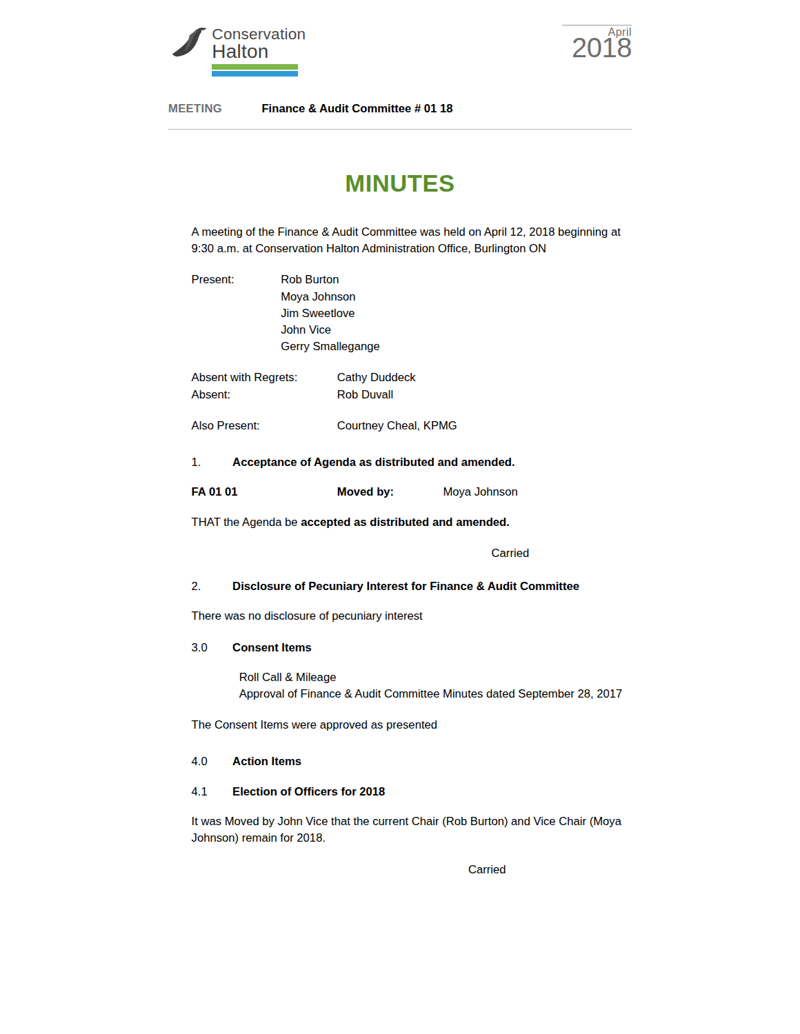Conservation Halton
April
2018
MEETING Finance & Audit Committee # 01 18
MINUTES
A meeting of the Finance & Audit Committee was held on April 12, 2018 beginning at 9:30 a.m. at Conservation Halton Administration Office, Burlington ON
Present:
Rob Burton
Moya Johnson
Jim Sweetlove
John Vice
Gerry Smallegange
Absent with Regrets:
Cathy Duddeck
Absent:
Rob Duvall
Also Present:
Courtney Cheal, KPMG
1.
Acceptance of Agenda as distributed and amended.
FA 01 01
Moved by:
Moya Johnson
THAT the Agenda be accepted as distributed and amended.
Carried
2.
Disclosure of Pecuniary Interest for Finance & Audit Committee
There was no disclosure of pecuniary interest
3.0
Consent Items
Roll Call & Mileage
Approval of Finance & Audit Committee Minutes dated September 28, 2017
The Consent Items were approved as presented
4.0
Action Items
4.1
Election of Officers for 2018
It was Moved by John Vice that the current Chair (Rob Burton) and Vice Chair (Moya Johnson) remain for 2018.
Carried